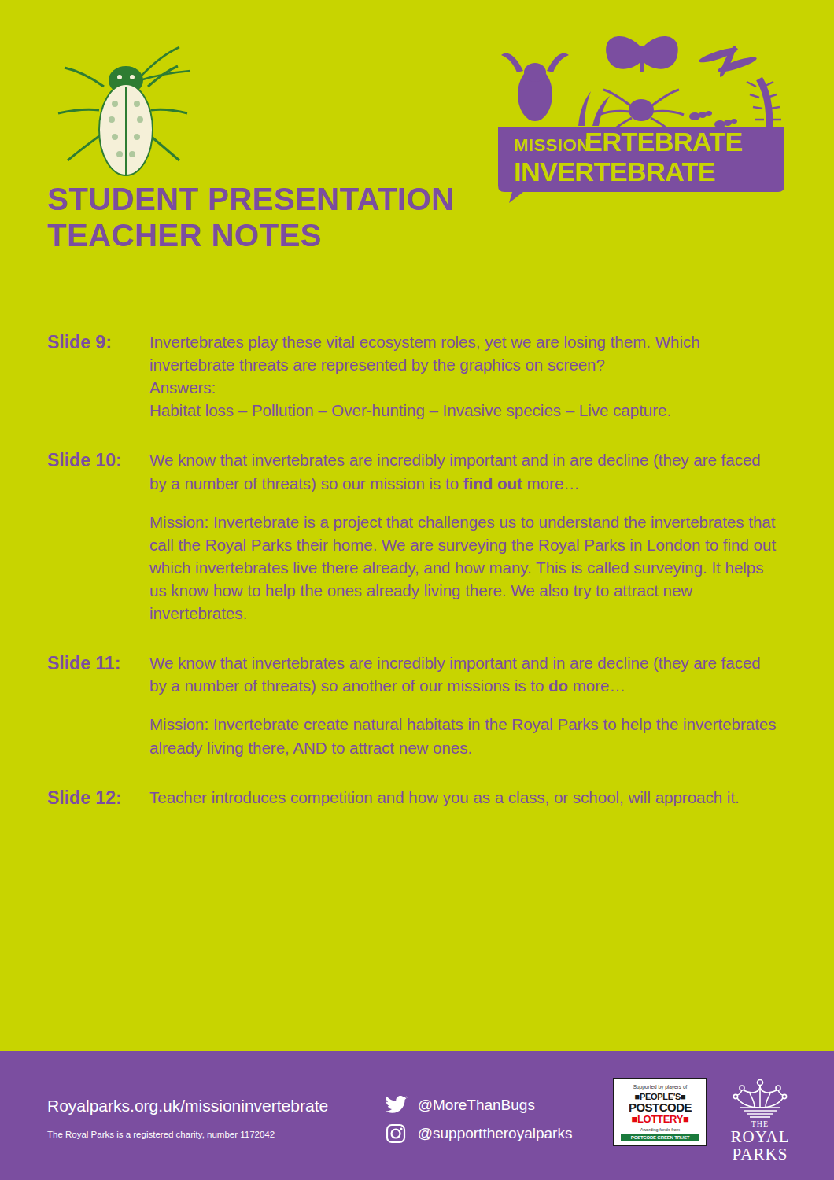MISSION INVERTEBRATE ERTEBRATE
Student Presentation
Teacher Notes
Slide 9:
Invertebrates play these vital ecosystem roles, yet we are losing them. Which invertebrate threats are represented by the graphics on screen?
Answers:
Habitat loss – Pollution – Over-hunting – Invasive species – Live capture.
Slide 10:
We know that invertebrates are incredibly important and in are decline (they are faced by a number of threats) so our mission is to find out more…
Mission: Invertebrate is a project that challenges us to understand the invertebrates that call the Royal Parks their home. We are surveying the Royal Parks in London to find out which invertebrates live there already, and how many. This is called surveying. It helps us know how to help the ones already living there. We also try to attract new invertebrates.
Slide 11:
We know that invertebrates are incredibly important and in are decline (they are faced by a number of threats) so another of our missions is to do more…
Mission: Invertebrate create natural habitats in the Royal Parks to help the invertebrates already living there, AND to attract new ones.
Slide 12:
Teacher introduces competition and how you as a class, or school, will approach it.
Royalparks.org.uk/missioninvertebrate
The Royal Parks is a registered charity, number 1172042
@MoreThanBugs
@supporttheroyalparks
Supported by players of
■PEOPLE'S■
POSTCODE
■LOTTERY■
Awarding funds from
POSTCODE GREEN TRUST
THE
ROYAL
PARKS